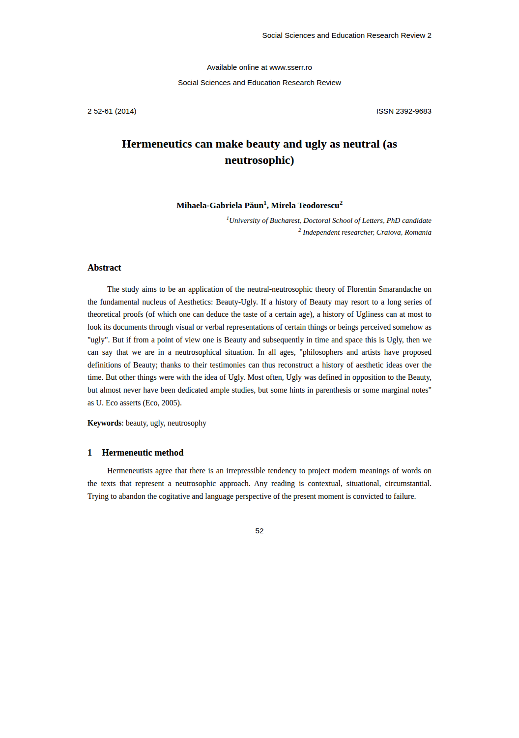Social Sciences and Education Research Review 2
Available online at www.sserr.ro
Social Sciences and Education Research Review
2 52-61 (2014) ISSN 2392-9683
Hermeneutics can make beauty and ugly as neutral (as neutrosophic)
Mihaela-Gabriela Păun1, Mirela Teodorescu2
1University of Bucharest, Doctoral School of Letters, PhD candidate
2 Independent researcher, Craiova, Romania
Abstract
The study aims to be an application of the neutral-neutrosophic theory of Florentin Smarandache on the fundamental nucleus of Aesthetics: Beauty-Ugly. If a history of Beauty may resort to a long series of theoretical proofs (of which one can deduce the taste of a certain age), a history of Ugliness can at most to look its documents through visual or verbal representations of certain things or beings perceived somehow as "ugly". But if from a point of view one is Beauty and subsequently in time and space this is Ugly, then we can say that we are in a neutrosophical situation. In all ages, "philosophers and artists have proposed definitions of Beauty; thanks to their testimonies can thus reconstruct a history of aesthetic ideas over the time. But other things were with the idea of Ugly. Most often, Ugly was defined in opposition to the Beauty, but almost never have been dedicated ample studies, but some hints in parenthesis or some marginal notes" as U. Eco asserts (Eco, 2005).
Keywords: beauty, ugly, neutrosophy
1 Hermeneutic method
Hermeneutists agree that there is an irrepressible tendency to project modern meanings of words on the texts that represent a neutrosophic approach. Any reading is contextual, situational, circumstantial. Trying to abandon the cogitative and language perspective of the present moment is convicted to failure.
52